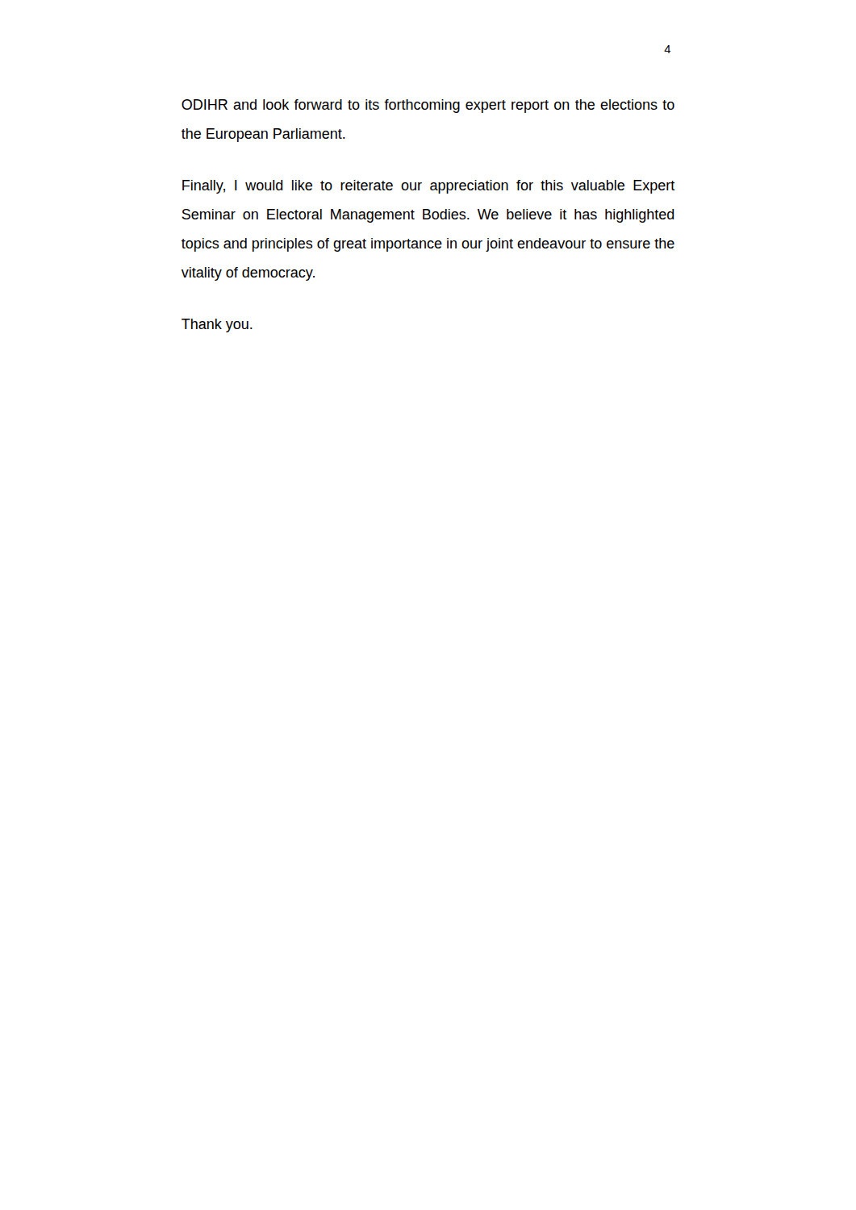4
ODIHR and look forward to its forthcoming expert report on the elections to the European Parliament.
Finally, I would like to reiterate our appreciation for this valuable Expert Seminar on Electoral Management Bodies. We believe it has highlighted topics and principles of great importance in our joint endeavour to ensure the vitality of democracy.
Thank you.